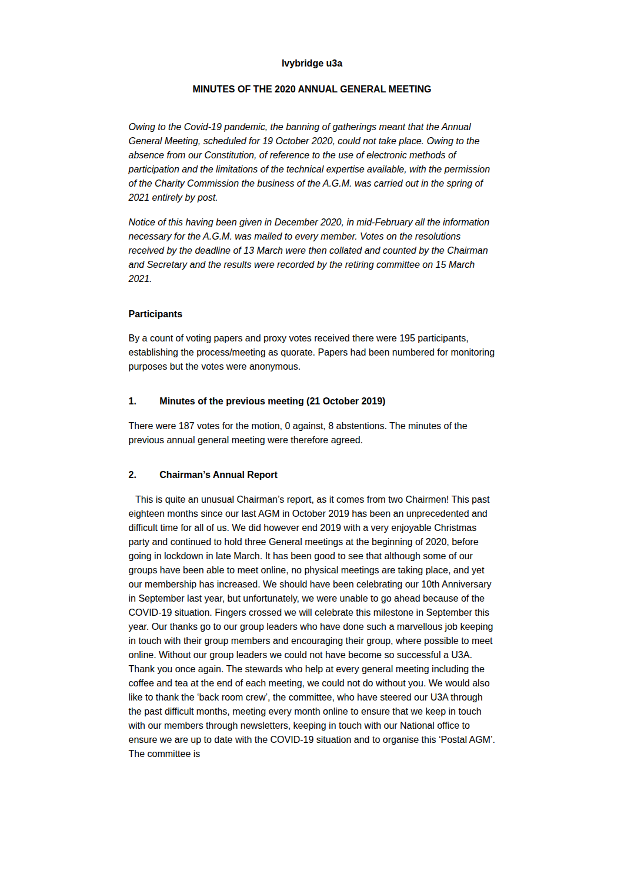Ivybridge u3a
MINUTES OF THE 2020 ANNUAL GENERAL MEETING
Owing to the Covid-19 pandemic, the banning of gatherings meant that the Annual General Meeting, scheduled for 19 October 2020, could not take place. Owing to the absence from our Constitution, of reference to the use of electronic methods of participation and the limitations of the technical expertise available, with the permission of the Charity Commission the business of the A.G.M. was carried out in the spring of 2021 entirely by post.
Notice of this having been given in December 2020, in mid-February all the information necessary for the A.G.M. was mailed to every member. Votes on the resolutions received by the deadline of 13 March were then collated and counted by the Chairman and Secretary and the results were recorded by the retiring committee on 15 March 2021.
Participants
By a count of voting papers and proxy votes received there were 195 participants, establishing the process/meeting as quorate. Papers had been numbered for monitoring purposes but the votes were anonymous.
1. Minutes of the previous meeting (21 October 2019)
There were 187 votes for the motion, 0 against, 8 abstentions. The minutes of the previous annual general meeting were therefore agreed.
2. Chairman’s Annual Report
This is quite an unusual Chairman’s report, as it comes from two Chairmen! This past eighteen months since our last AGM in October 2019 has been an unprecedented and difficult time for all of us. We did however end 2019 with a very enjoyable Christmas party and continued to hold three General meetings at the beginning of 2020, before going in lockdown in late March. It has been good to see that although some of our groups have been able to meet online, no physical meetings are taking place, and yet our membership has increased. We should have been celebrating our 10th Anniversary in September last year, but unfortunately, we were unable to go ahead because of the COVID-19 situation. Fingers crossed we will celebrate this milestone in September this year. Our thanks go to our group leaders who have done such a marvellous job keeping in touch with their group members and encouraging their group, where possible to meet online. Without our group leaders we could not have become so successful a U3A. Thank you once again. The stewards who help at every general meeting including the coffee and tea at the end of each meeting, we could not do without you. We would also like to thank the ‘back room crew’, the committee, who have steered our U3A through the past difficult months, meeting every month online to ensure that we keep in touch with our members through newsletters, keeping in touch with our National office to ensure we are up to date with the COVID-19 situation and to organise this ‘Postal AGM’. The committee is